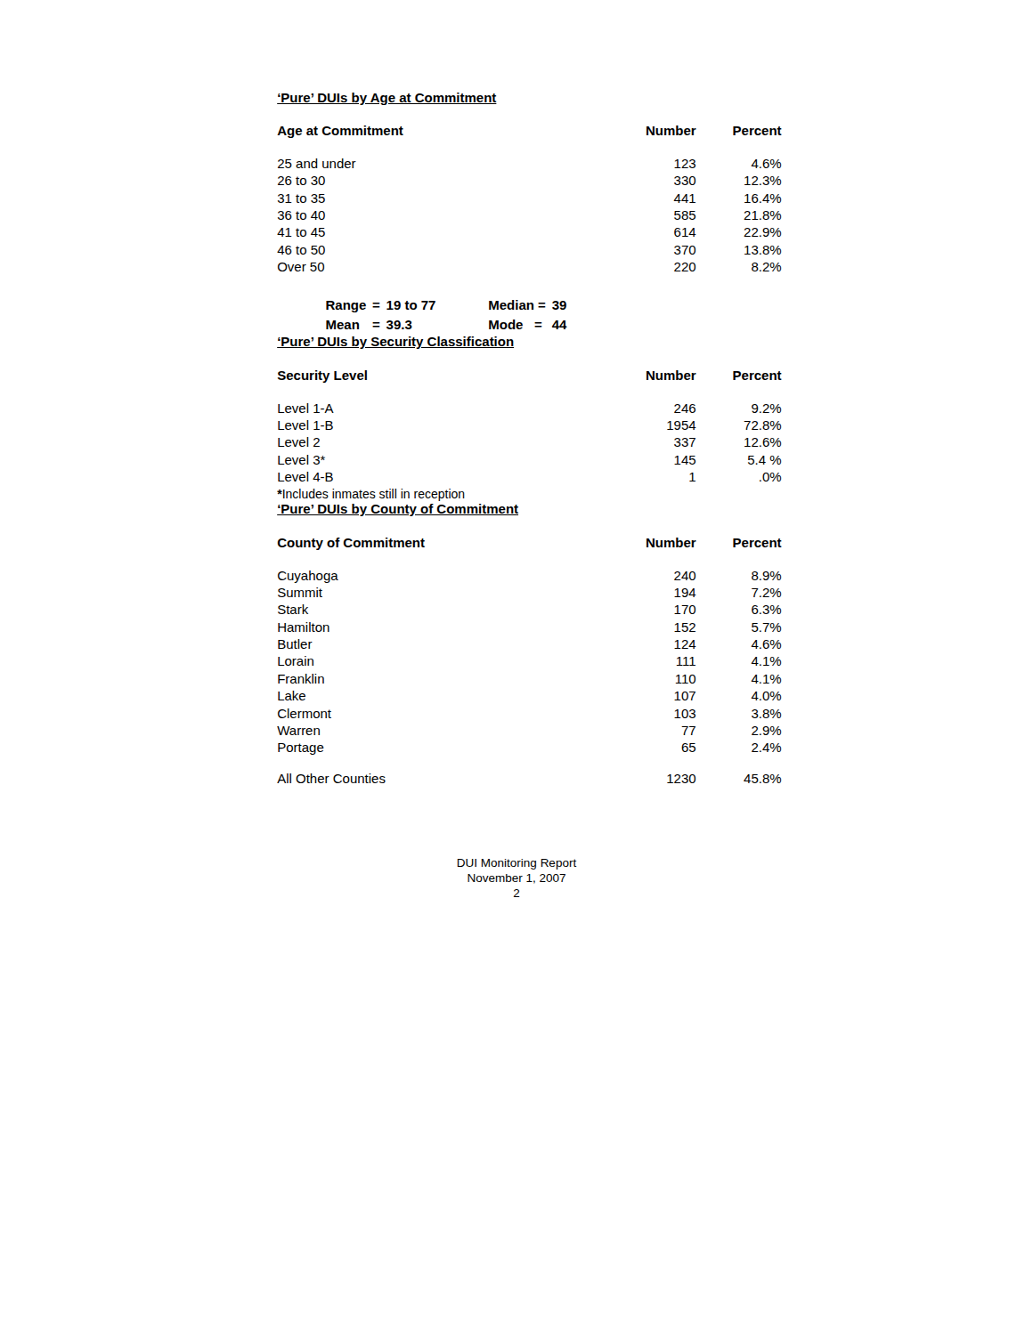‘Pure’ DUIs by Age at Commitment
| Age at Commitment | Number | Percent |
| --- | --- | --- |
| 25 and under | 123 | 4.6% |
| 26 to 30 | 330 | 12.3% |
| 31 to 35 | 441 | 16.4% |
| 36 to 40 | 585 | 21.8% |
| 41 to 45 | 614 | 22.9% |
| 46 to 50 | 370 | 13.8% |
| Over 50 | 220 | 8.2% |
| Range | = | 19 to 77 | | Median = | 39 |
| Mean | = | 39.3 | | Mode = | 44 |
‘Pure’ DUIs by Security Classification
| Security Level | Number | Percent |
| --- | --- | --- |
| Level 1-A | 246 | 9.2% |
| Level 1-B | 1954 | 72.8% |
| Level 2 | 337 | 12.6% |
| Level 3* | 145 | 5.4 % |
| Level 4-B | 1 | .0% |
*Includes inmates still in reception
‘Pure’ DUIs by County of Commitment
| County of Commitment | Number | Percent |
| --- | --- | --- |
| Cuyahoga | 240 | 8.9% |
| Summit | 194 | 7.2% |
| Stark | 170 | 6.3% |
| Hamilton | 152 | 5.7% |
| Butler | 124 | 4.6% |
| Lorain | 111 | 4.1% |
| Franklin | 110 | 4.1% |
| Lake | 107 | 4.0% |
| Clermont | 103 | 3.8% |
| Warren | 77 | 2.9% |
| Portage | 65 | 2.4% |
| All Other Counties | 1230 | 45.8% |
DUI Monitoring Report
November 1, 2007
2